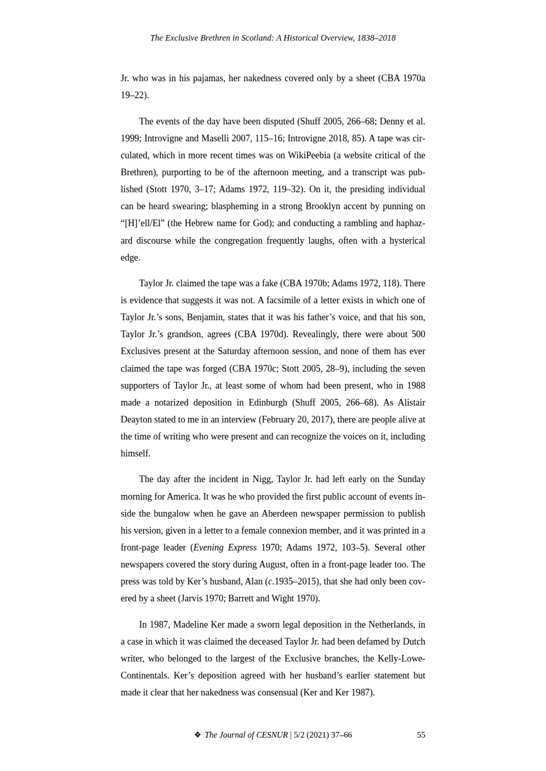The Exclusive Brethren in Scotland: A Historical Overview, 1838–2018
Jr. who was in his pajamas, her nakedness covered only by a sheet (CBA 1970a 19–22).
The events of the day have been disputed (Shuff 2005, 266–68; Denny et al. 1999; Introvigne and Maselli 2007, 115–16; Introvigne 2018, 85). A tape was circulated, which in more recent times was on WikiPeebia (a website critical of the Brethren), purporting to be of the afternoon meeting, and a transcript was published (Stott 1970, 3–17; Adams 1972, 119–32). On it, the presiding individual can be heard swearing; blaspheming in a strong Brooklyn accent by punning on “[H]’ell/El” (the Hebrew name for God); and conducting a rambling and haphazard discourse while the congregation frequently laughs, often with a hysterical edge.
Taylor Jr. claimed the tape was a fake (CBA 1970b; Adams 1972, 118). There is evidence that suggests it was not. A facsimile of a letter exists in which one of Taylor Jr.’s sons, Benjamin, states that it was his father’s voice, and that his son, Taylor Jr.’s grandson, agrees (CBA 1970d). Revealingly, there were about 500 Exclusives present at the Saturday afternoon session, and none of them has ever claimed the tape was forged (CBA 1970c; Stott 2005, 28–9), including the seven supporters of Taylor Jr., at least some of whom had been present, who in 1988 made a notarized deposition in Edinburgh (Shuff 2005, 266–68). As Alistair Deayton stated to me in an interview (February 20, 2017), there are people alive at the time of writing who were present and can recognize the voices on it, including himself.
The day after the incident in Nigg, Taylor Jr. had left early on the Sunday morning for America. It was he who provided the first public account of events inside the bungalow when he gave an Aberdeen newspaper permission to publish his version, given in a letter to a female connexion member, and it was printed in a front-page leader (Evening Express 1970; Adams 1972, 103–5). Several other newspapers covered the story during August, often in a front-page leader too. The press was told by Ker’s husband, Alan (c. 1935–2015), that she had only been covered by a sheet (Jarvis 1970; Barrett and Wight 1970).
In 1987, Madeline Ker made a sworn legal deposition in the Netherlands, in a case in which it was claimed the deceased Taylor Jr. had been defamed by Dutch writer, who belonged to the largest of the Exclusive branches, the Kelly-Lowe-Continentals. Ker’s deposition agreed with her husband’s earlier statement but made it clear that her nakedness was consensual (Ker and Ker 1987).
❖The Journal of CESNUR | 5/2 (2021) 37–66 55